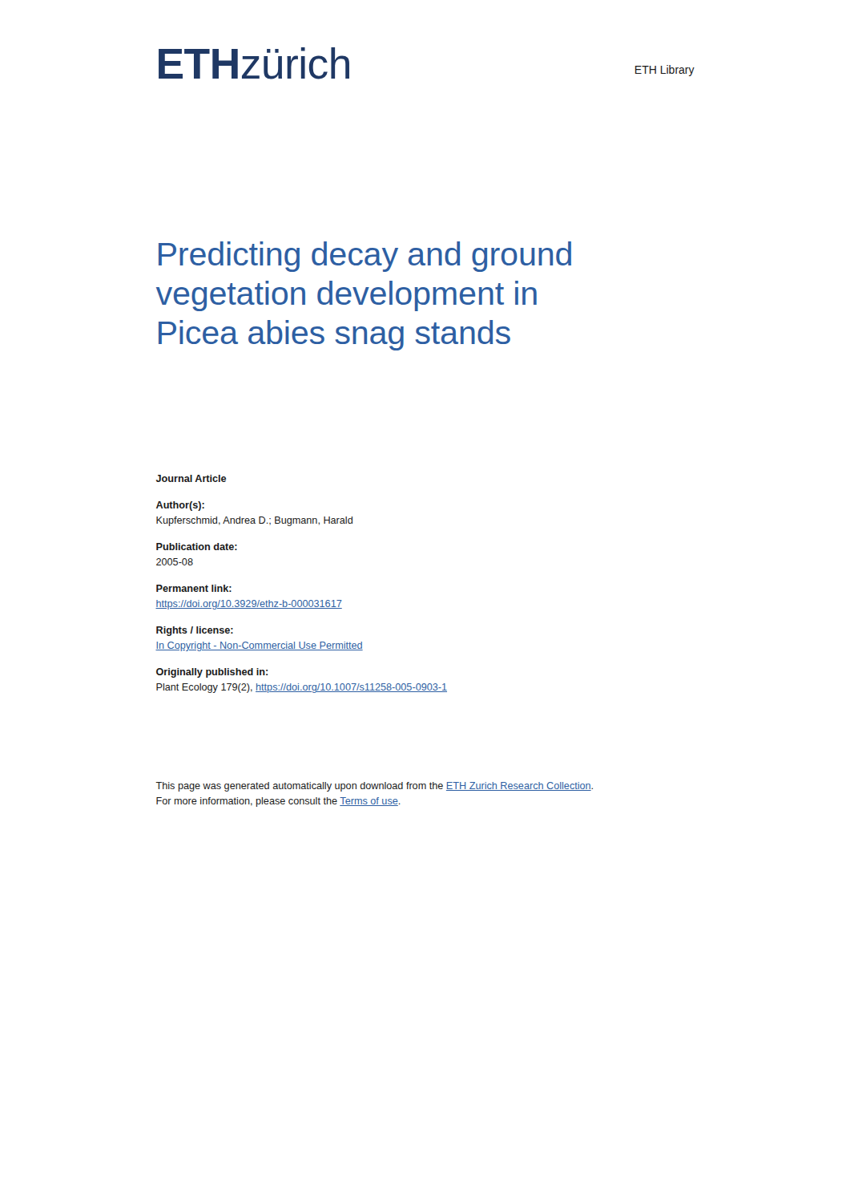ETH zürich
ETH Library
Predicting decay and ground vegetation development in Picea abies snag stands
Journal Article
Author(s):
Kupferschmid, Andrea D.; Bugmann, Harald
Publication date:
2005-08
Permanent link:
https://doi.org/10.3929/ethz-b-000031617
Rights / license:
In Copyright - Non-Commercial Use Permitted
Originally published in:
Plant Ecology 179(2), https://doi.org/10.1007/s11258-005-0903-1
This page was generated automatically upon download from the ETH Zurich Research Collection.
For more information, please consult the Terms of use.